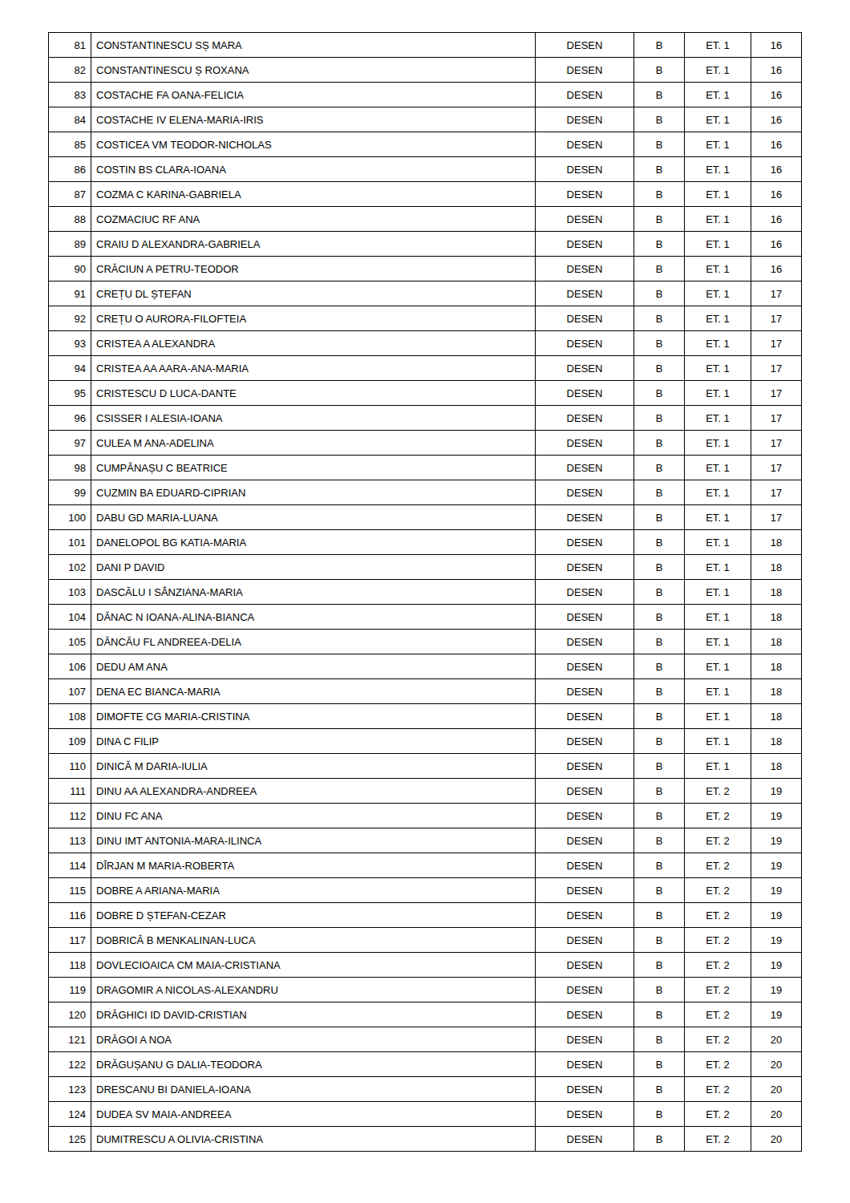| 81 | CONSTANTINESCU SȘ MARA | DESEN | B | ET. 1 | 16 |
| 82 | CONSTANTINESCU Ș ROXANA | DESEN | B | ET. 1 | 16 |
| 83 | COSTACHE FA OANA-FELICIA | DESEN | B | ET. 1 | 16 |
| 84 | COSTACHE IV ELENA-MARIA-IRIS | DESEN | B | ET. 1 | 16 |
| 85 | COSTICEA VM TEODOR-NICHOLAS | DESEN | B | ET. 1 | 16 |
| 86 | COSTIN BS CLARA-IOANA | DESEN | B | ET. 1 | 16 |
| 87 | COZMA C KARINA-GABRIELA | DESEN | B | ET. 1 | 16 |
| 88 | COZMACIUC RF ANA | DESEN | B | ET. 1 | 16 |
| 89 | CRAIU D ALEXANDRA-GABRIELA | DESEN | B | ET. 1 | 16 |
| 90 | CRĂCIUN A PETRU-TEODOR | DESEN | B | ET. 1 | 16 |
| 91 | CREȚU DL ȘTEFAN | DESEN | B | ET. 1 | 17 |
| 92 | CREȚU O AURORA-FILOFTEIA | DESEN | B | ET. 1 | 17 |
| 93 | CRISTEA A ALEXANDRA | DESEN | B | ET. 1 | 17 |
| 94 | CRISTEA AA AARA-ANA-MARIA | DESEN | B | ET. 1 | 17 |
| 95 | CRISTESCU D LUCA-DANTE | DESEN | B | ET. 1 | 17 |
| 96 | CSISSER I ALESIA-IOANA | DESEN | B | ET. 1 | 17 |
| 97 | CULEA M ANA-ADELINA | DESEN | B | ET. 1 | 17 |
| 98 | CUMPĂNAȘU C BEATRICE | DESEN | B | ET. 1 | 17 |
| 99 | CUZMIN BA EDUARD-CIPRIAN | DESEN | B | ET. 1 | 17 |
| 100 | DABU GD MARIA-LUANA | DESEN | B | ET. 1 | 17 |
| 101 | DANELOPOL BG KATIA-MARIA | DESEN | B | ET. 1 | 18 |
| 102 | DANI P DAVID | DESEN | B | ET. 1 | 18 |
| 103 | DASCĂLU I SÂNZIANA-MARIA | DESEN | B | ET. 1 | 18 |
| 104 | DĂNAC N IOANA-ALINA-BIANCA | DESEN | B | ET. 1 | 18 |
| 105 | DĂNCĂU FL ANDREEA-DELIA | DESEN | B | ET. 1 | 18 |
| 106 | DEDU AM ANA | DESEN | B | ET. 1 | 18 |
| 107 | DENA EC BIANCA-MARIA | DESEN | B | ET. 1 | 18 |
| 108 | DIMOFTE CG MARIA-CRISTINA | DESEN | B | ET. 1 | 18 |
| 109 | DINA C FILIP | DESEN | B | ET. 1 | 18 |
| 110 | DINICĂ M DARIA-IULIA | DESEN | B | ET. 1 | 18 |
| 111 | DINU AA ALEXANDRA-ANDREEA | DESEN | B | ET. 2 | 19 |
| 112 | DINU FC ANA | DESEN | B | ET. 2 | 19 |
| 113 | DINU IMT ANTONIA-MARA-ILINCA | DESEN | B | ET. 2 | 19 |
| 114 | DÎRJAN M MARIA-ROBERTA | DESEN | B | ET. 2 | 19 |
| 115 | DOBRE A ARIANA-MARIA | DESEN | B | ET. 2 | 19 |
| 116 | DOBRE D ȘTEFAN-CEZAR | DESEN | B | ET. 2 | 19 |
| 117 | DOBRICĂ B MENKALINAN-LUCA | DESEN | B | ET. 2 | 19 |
| 118 | DOVLECIOAICA CM MAIA-CRISTIANA | DESEN | B | ET. 2 | 19 |
| 119 | DRAGOMIR A NICOLAS-ALEXANDRU | DESEN | B | ET. 2 | 19 |
| 120 | DRĂGHICI ID DAVID-CRISTIAN | DESEN | B | ET. 2 | 19 |
| 121 | DRĂGOI A NOA | DESEN | B | ET. 2 | 20 |
| 122 | DRĂGUȘANU G DALIA-TEODORA | DESEN | B | ET. 2 | 20 |
| 123 | DRESCANU BI DANIELA-IOANA | DESEN | B | ET. 2 | 20 |
| 124 | DUDEA SV MAIA-ANDREEA | DESEN | B | ET. 2 | 20 |
| 125 | DUMITRESCU A OLIVIA-CRISTINA | DESEN | B | ET. 2 | 20 |